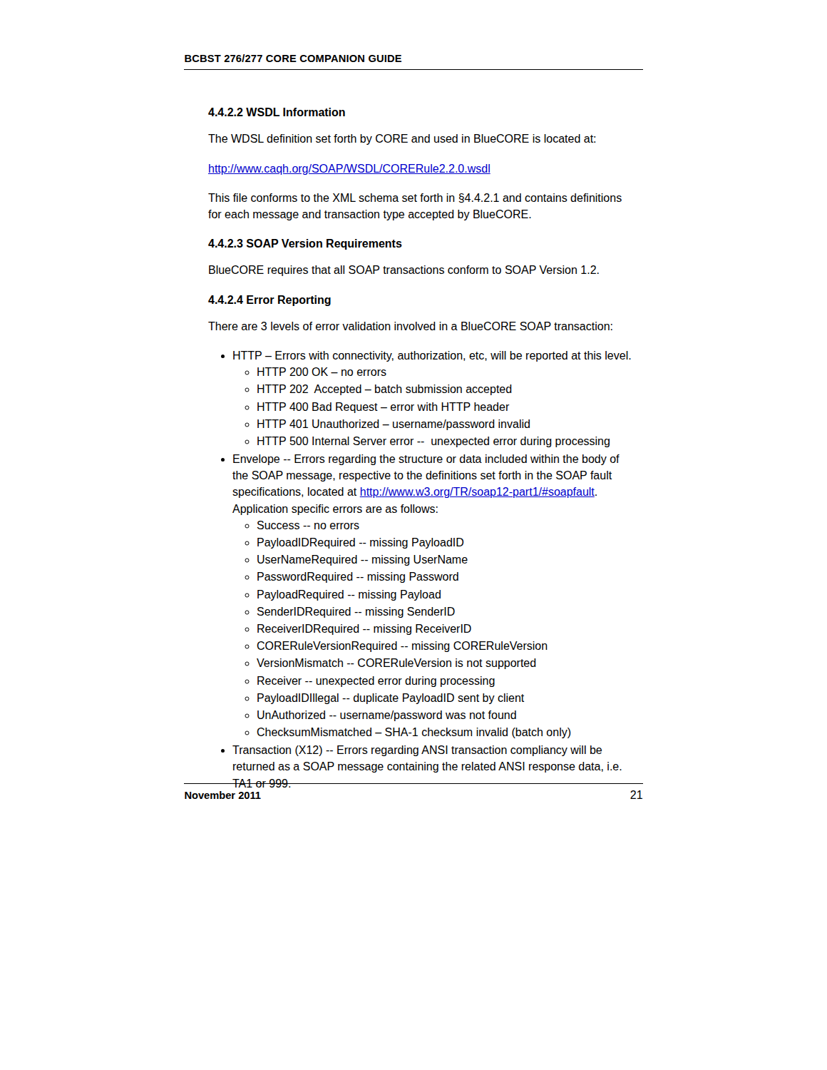BCBST 276/277 CORE COMPANION GUIDE
4.4.2.2 WSDL Information
The WDSL definition set forth by CORE and used in BlueCORE is located at:
http://www.caqh.org/SOAP/WSDL/CORERule2.2.0.wsdl
This file conforms to the XML schema set forth in §4.4.2.1 and contains definitions for each message and transaction type accepted by BlueCORE.
4.4.2.3 SOAP Version Requirements
BlueCORE requires that all SOAP transactions conform to SOAP Version 1.2.
4.4.2.4 Error Reporting
There are 3 levels of error validation involved in a BlueCORE SOAP transaction:
HTTP – Errors with connectivity, authorization, etc, will be reported at this level.
HTTP 200 OK – no errors
HTTP 202 Accepted – batch submission accepted
HTTP 400 Bad Request – error with HTTP header
HTTP 401 Unauthorized – username/password invalid
HTTP 500 Internal Server error -- unexpected error during processing
Envelope -- Errors regarding the structure or data included within the body of the SOAP message, respective to the definitions set forth in the SOAP fault specifications, located at http://www.w3.org/TR/soap12-part1/#soapfault. Application specific errors are as follows:
Success -- no errors
PayloadIDRequired -- missing PayloadID
UserNameRequired -- missing UserName
PasswordRequired -- missing Password
PayloadRequired -- missing Payload
SenderIDRequired -- missing SenderID
ReceiverIDRequired -- missing ReceiverID
CORERuleVersionRequired -- missing CORERuleVersion
VersionMismatch -- CORERuleVersion is not supported
Receiver -- unexpected error during processing
PayloadIDIllegal -- duplicate PayloadID sent by client
UnAuthorized -- username/password was not found
ChecksumMismatched – SHA-1 checksum invalid (batch only)
Transaction (X12) -- Errors regarding ANSI transaction compliancy will be returned as a SOAP message containing the related ANSI response data, i.e. TA1 or 999.
November 2011 21